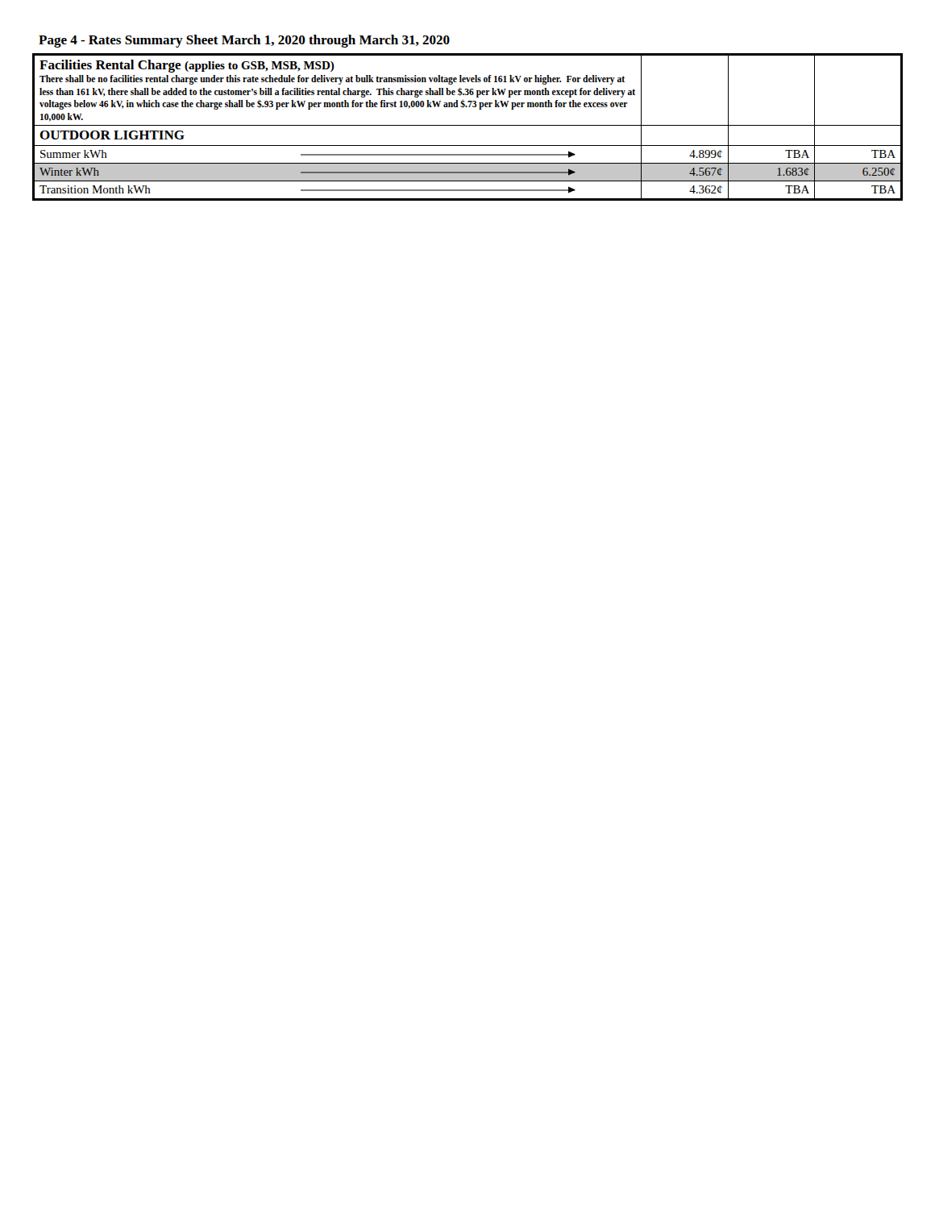Page 4 - Rates Summary Sheet March 1, 2020 through March 31, 2020
| Facilities Rental Charge (applies to GSB, MSB, MSD) There shall be no facilities rental charge under this rate schedule for delivery at bulk transmission voltage levels of 161 kV or higher. For delivery at less than 161 kV, there shall be added to the customer’s bill a facilities rental charge. This charge shall be $.36 per kW per month except for delivery at voltages below 46 kV, in which case the charge shall be $.93 per kW per month for the first 10,000 kW and $.73 per kW per month for the excess over 10,000 kW. | | | |
| OUTDOOR LIGHTING | | | |
| Summer kWh | 4.899¢ | TBA | TBA |
| Winter kWh | 4.567¢ | 1.683¢ | 6.250¢ |
| Transition Month kWh | 4.362¢ | TBA | TBA |